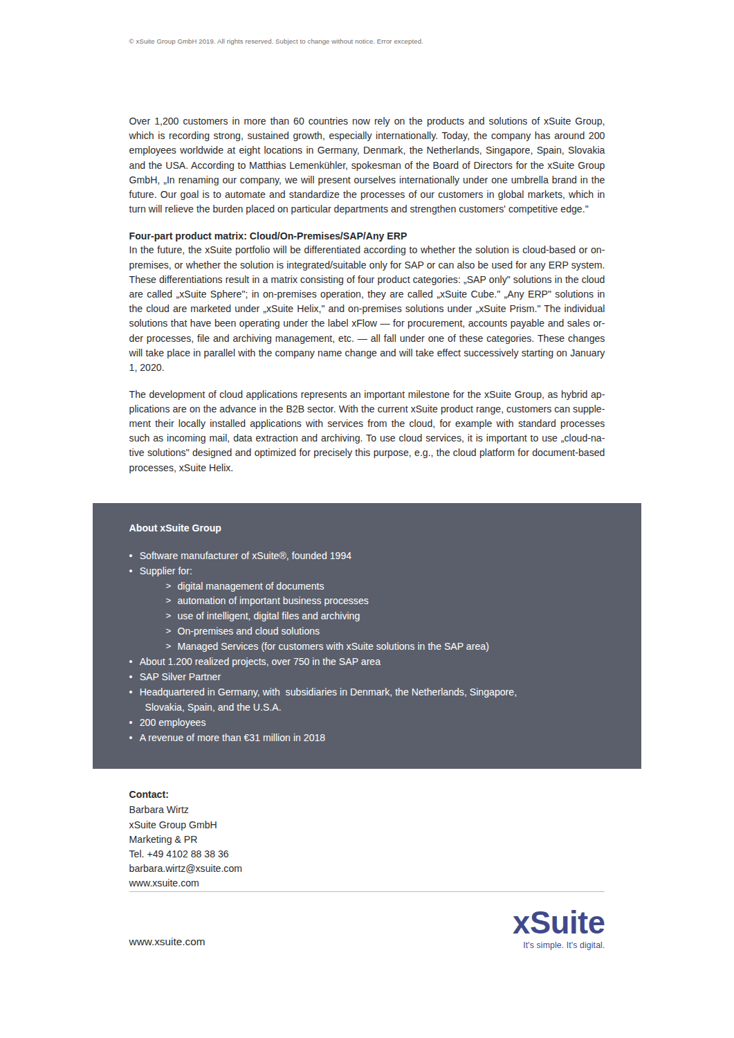© xSuite Group GmbH 2019. All rights reserved. Subject to change without notice. Error excepted.
Over 1,200 customers in more than 60 countries now rely on the products and solutions of xSuite Group, which is recording strong, sustained growth, especially internationally. Today, the company has around 200 employees worldwide at eight locations in Germany, Denmark, the Netherlands, Singapore, Spain, Slovakia and the USA. According to Matthias Lemenkühler, spokesman of the Board of Directors for the xSuite Group GmbH, „In renaming our company, we will present ourselves internationally under one umbrella brand in the future. Our goal is to automate and standardize the processes of our customers in global markets, which in turn will relieve the burden placed on particular departments and strengthen customers' competitive edge."
Four-part product matrix: Cloud/On-Premises/SAP/Any ERP
In the future, the xSuite portfolio will be differentiated according to whether the solution is cloud-based or on-premises, or whether the solution is integrated/suitable only for SAP or can also be used for any ERP system. These differentiations result in a matrix consisting of four product categories: „SAP only" solutions in the cloud are called „xSuite Sphere"; in on-premises operation, they are called „xSuite Cube." „Any ERP" solutions in the cloud are marketed under „xSuite Helix," and on-premises solutions under „xSuite Prism." The individual solutions that have been operating under the label xFlow — for procurement, accounts payable and sales order processes, file and archiving management, etc. — all fall under one of these categories. These changes will take place in parallel with the company name change and will take effect successively starting on January 1, 2020.
The development of cloud applications represents an important milestone for the xSuite Group, as hybrid applications are on the advance in the B2B sector. With the current xSuite product range, customers can supplement their locally installed applications with services from the cloud, for example with standard processes such as incoming mail, data extraction and archiving. To use cloud services, it is important to use „cloud-native solutions" designed and optimized for precisely this purpose, e.g., the cloud platform for document-based processes, xSuite Helix.
About xSuite Group
Software manufacturer of xSuite®, founded 1994
Supplier for:
digital management of documents
automation of important business processes
use of intelligent, digital files and archiving
On-premises and cloud solutions
Managed Services (for customers with xSuite solutions in the SAP area)
About 1.200 realized projects, over 750 in the SAP area
SAP Silver Partner
Headquartered in Germany, with subsidiaries in Denmark, the Netherlands, Singapore,
Slovakia, Spain, and the U.S.A.
200 employees
A revenue of more than €31 million in 2018
Contact:
Barbara Wirtz
xSuite Group GmbH
Marketing & PR
Tel. +49 4102 88 38 36
barbara.wirtz@xsuite.com
www.xsuite.com
www.xsuite.com
x Suite
It's simple. It's digital.